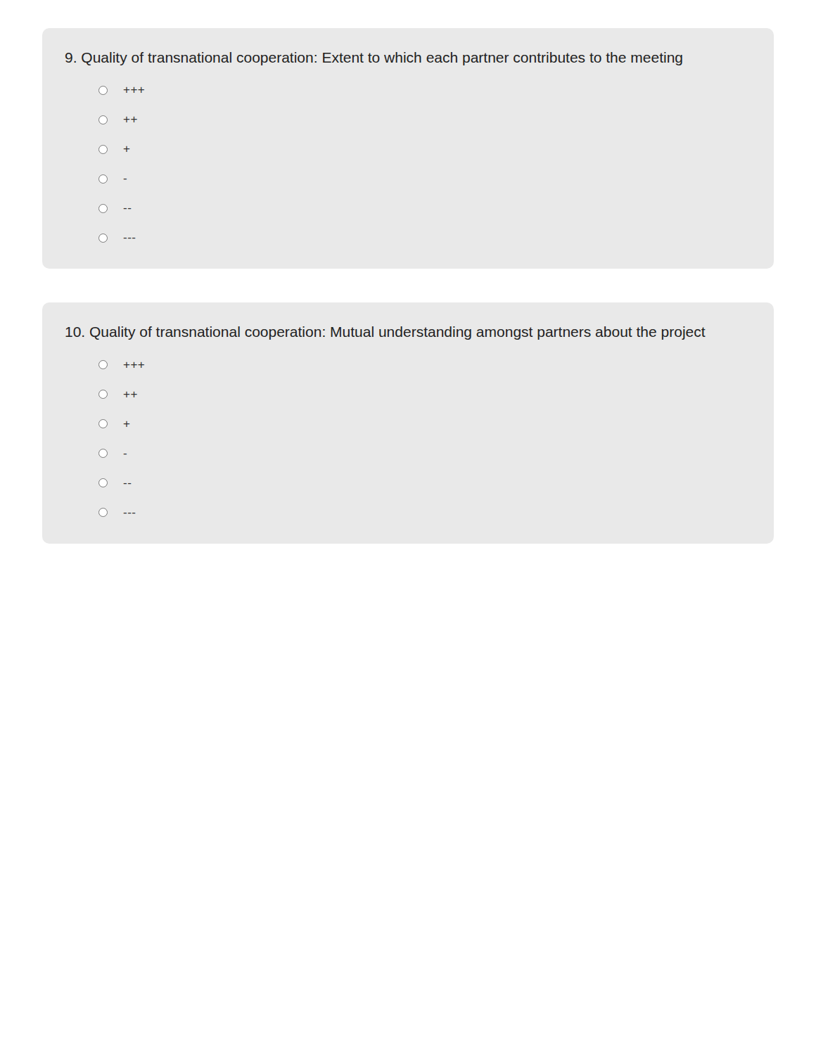9. Quality of transnational cooperation: Extent to which each partner contributes to the meeting
+++
++
+
-
--
---
10. Quality of transnational cooperation: Mutual understanding amongst partners about the project
+++
++
+
-
--
---